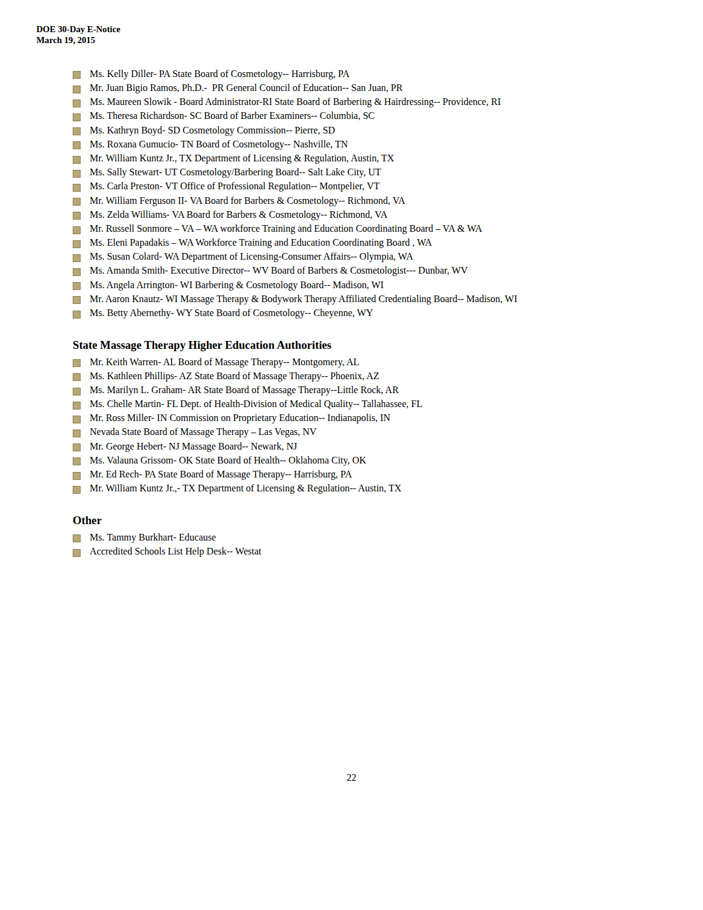DOE 30-Day E-Notice
March 19, 2015
Ms. Kelly Diller- PA State Board of Cosmetology-- Harrisburg, PA
Mr. Juan Bigio Ramos, Ph.D.- PR General Council of Education-- San Juan, PR
Ms. Maureen Slowik - Board Administrator-RI State Board of Barbering & Hairdressing-- Providence, RI
Ms. Theresa Richardson- SC Board of Barber Examiners-- Columbia, SC
Ms. Kathryn Boyd- SD Cosmetology Commission-- Pierre, SD
Ms. Roxana Gumucio- TN Board of Cosmetology-- Nashville, TN
Mr. William Kuntz Jr., TX Department of Licensing & Regulation, Austin, TX
Ms. Sally Stewart- UT Cosmetology/Barbering Board-- Salt Lake City, UT
Ms. Carla Preston- VT Office of Professional Regulation-- Montpelier, VT
Mr. William Ferguson II- VA Board for Barbers & Cosmetology-- Richmond, VA
Ms. Zelda Williams- VA Board for Barbers & Cosmetology-- Richmond, VA
Mr. Russell Sonmore – VA – WA workforce Training and Education Coordinating Board – VA & WA
Ms. Eleni Papadakis – WA Workforce Training and Education Coordinating Board , WA
Ms. Susan Colard- WA Department of Licensing-Consumer Affairs-- Olympia, WA
Ms. Amanda Smith- Executive Director-- WV Board of Barbers & Cosmetologist--- Dunbar, WV
Ms. Angela Arrington- WI Barbering & Cosmetology Board-- Madison, WI
Mr. Aaron Knautz- WI Massage Therapy & Bodywork Therapy Affiliated Credentialing Board-- Madison, WI
Ms. Betty Abernethy- WY State Board of Cosmetology-- Cheyenne, WY
State Massage Therapy Higher Education Authorities
Mr. Keith Warren- AL Board of Massage Therapy-- Montgomery, AL
Ms. Kathleen Phillips- AZ State Board of Massage Therapy-- Phoenix, AZ
Ms. Marilyn L. Graham- AR State Board of Massage Therapy--Little Rock, AR
Ms. Chelle Martin- FL Dept. of Health-Division of Medical Quality-- Tallahassee, FL
Mr. Ross Miller- IN Commission on Proprietary Education-- Indianapolis, IN
Nevada State Board of Massage Therapy – Las Vegas, NV
Mr. George Hebert- NJ Massage Board-- Newark, NJ
Ms. Valauna Grissom- OK State Board of Health-- Oklahoma City, OK
Mr. Ed Rech- PA State Board of Massage Therapy-- Harrisburg, PA
Mr. William Kuntz Jr.,- TX Department of Licensing & Regulation-- Austin, TX
Other
Ms. Tammy Burkhart- Educause
Accredited Schools List Help Desk-- Westat
22